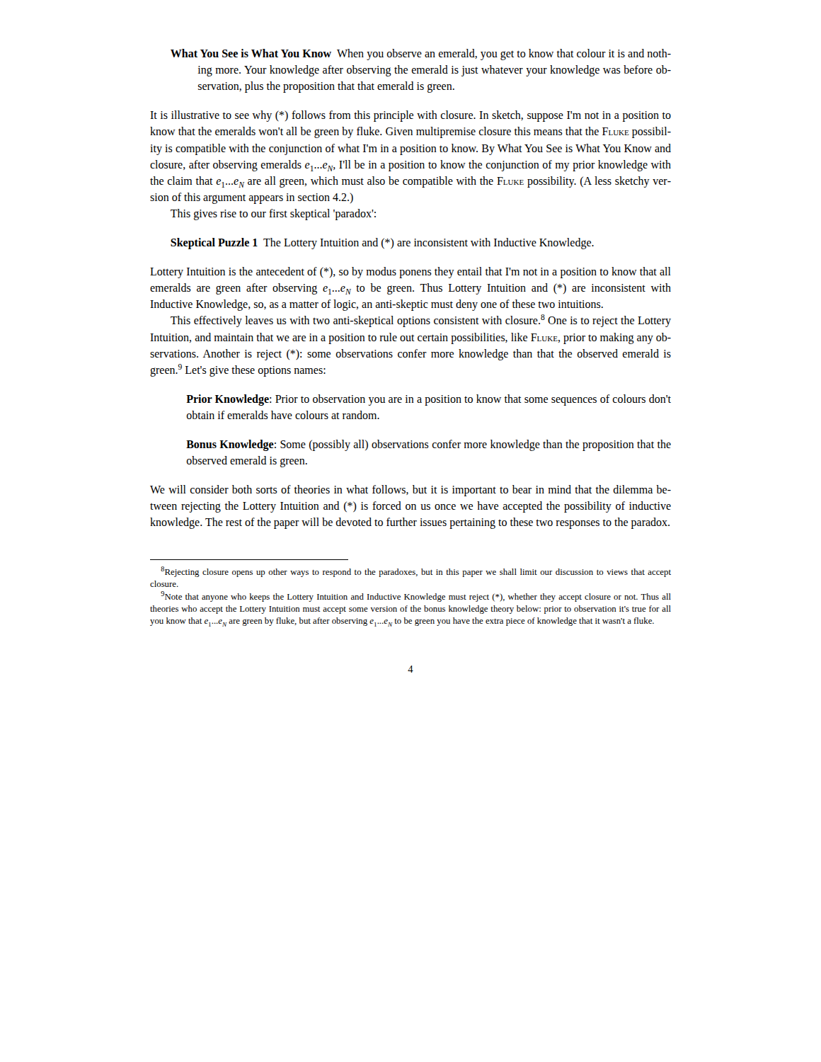What You See is What You Know When you observe an emerald, you get to know that colour it is and nothing more. Your knowledge after observing the emerald is just whatever your knowledge was before observation, plus the proposition that that emerald is green.
It is illustrative to see why (*) follows from this principle with closure. In sketch, suppose I'm not in a position to know that the emeralds won't all be green by fluke. Given multipremise closure this means that the Fluke possibility is compatible with the conjunction of what I'm in a position to know. By What You See is What You Know and closure, after observing emeralds e1...eN, I'll be in a position to know the conjunction of my prior knowledge with the claim that e1...eN are all green, which must also be compatible with the Fluke possibility. (A less sketchy version of this argument appears in section 4.2.)
This gives rise to our first skeptical 'paradox':
Skeptical Puzzle 1 The Lottery Intuition and (*) are inconsistent with Inductive Knowledge.
Lottery Intuition is the antecedent of (*), so by modus ponens they entail that I'm not in a position to know that all emeralds are green after observing e1...eN to be green. Thus Lottery Intuition and (*) are inconsistent with Inductive Knowledge, so, as a matter of logic, an anti-skeptic must deny one of these two intuitions.
This effectively leaves us with two anti-skeptical options consistent with closure.8 One is to reject the Lottery Intuition, and maintain that we are in a position to rule out certain possibilities, like Fluke, prior to making any observations. Another is reject (*): some observations confer more knowledge than that the observed emerald is green.9 Let's give these options names:
Prior Knowledge: Prior to observation you are in a position to know that some sequences of colours don't obtain if emeralds have colours at random.
Bonus Knowledge: Some (possibly all) observations confer more knowledge than the proposition that the observed emerald is green.
We will consider both sorts of theories in what follows, but it is important to bear in mind that the dilemma between rejecting the Lottery Intuition and (*) is forced on us once we have accepted the possibility of inductive knowledge. The rest of the paper will be devoted to further issues pertaining to these two responses to the paradox.
8Rejecting closure opens up other ways to respond to the paradoxes, but in this paper we shall limit our discussion to views that accept closure.
9Note that anyone who keeps the Lottery Intuition and Inductive Knowledge must reject (*), whether they accept closure or not. Thus all theories who accept the Lottery Intuition must accept some version of the bonus knowledge theory below: prior to observation it's true for all you know that e1...eN are green by fluke, but after observing e1...eN to be green you have the extra piece of knowledge that it wasn't a fluke.
4